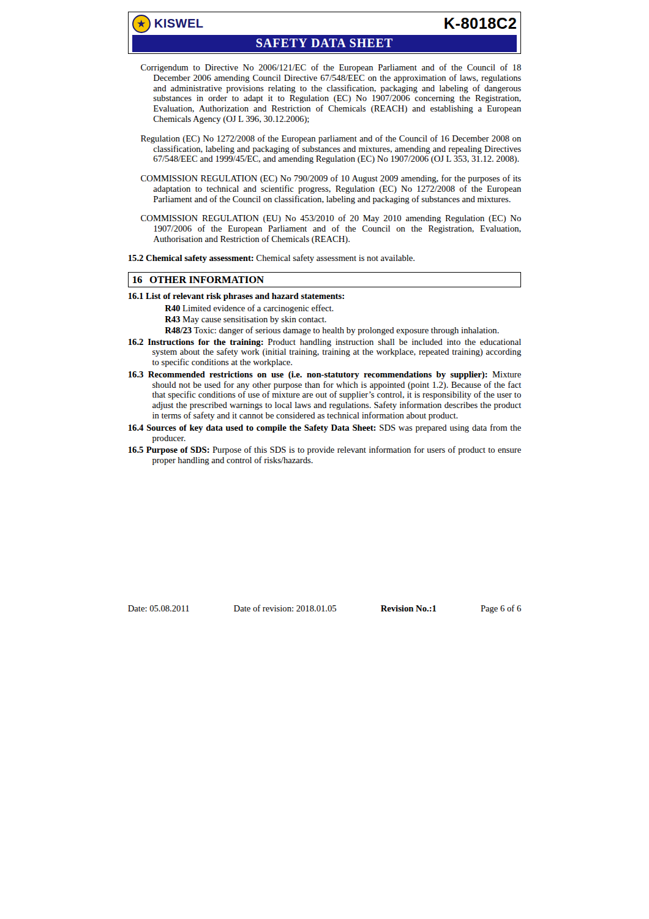KISWEL
K-8018C2
SAFETY DATA SHEET
Corrigendum to Directive No 2006/121/EC of the European Parliament and of the Council of 18 December 2006 amending Council Directive 67/548/EEC on the approximation of laws, regulations and administrative provisions relating to the classification, packaging and labeling of dangerous substances in order to adapt it to Regulation (EC) No 1907/2006 concerning the Registration, Evaluation, Authorization and Restriction of Chemicals (REACH) and establishing a European Chemicals Agency (OJ L 396, 30.12.2006);
Regulation (EC) No 1272/2008 of the European parliament and of the Council of 16 December 2008 on classification, labeling and packaging of substances and mixtures, amending and repealing Directives 67/548/EEC and 1999/45/EC, and amending Regulation (EC) No 1907/2006 (OJ L 353, 31.12. 2008).
COMMISSION REGULATION (EC) No 790/2009 of 10 August 2009 amending, for the purposes of its adaptation to technical and scientific progress, Regulation (EC) No 1272/2008 of the European Parliament and of the Council on classification, labeling and packaging of substances and mixtures.
COMMISSION REGULATION (EU) No 453/2010 of 20 May 2010 amending Regulation (EC) No 1907/2006 of the European Parliament and of the Council on the Registration, Evaluation, Authorisation and Restriction of Chemicals (REACH).
15.2 Chemical safety assessment: Chemical safety assessment is not available.
16 OTHER INFORMATION
16.1 List of relevant risk phrases and hazard statements:
R40 Limited evidence of a carcinogenic effect.
R43 May cause sensitisation by skin contact.
R48/23 Toxic: danger of serious damage to health by prolonged exposure through inhalation.
16.2 Instructions for the training: Product handling instruction shall be included into the educational system about the safety work (initial training, training at the workplace, repeated training) according to specific conditions at the workplace.
16.3 Recommended restrictions on use (i.e. non-statutory recommendations by supplier): Mixture should not be used for any other purpose than for which is appointed (point 1.2). Because of the fact that specific conditions of use of mixture are out of supplier’s control, it is responsibility of the user to adjust the prescribed warnings to local laws and regulations. Safety information describes the product in terms of safety and it cannot be considered as technical information about product.
16.4 Sources of key data used to compile the Safety Data Sheet: SDS was prepared using data from the producer.
16.5 Purpose of SDS: Purpose of this SDS is to provide relevant information for users of product to ensure proper handling and control of risks/hazards.
Date: 05.08.2011 Date of revision: 2018.01.05 Revision No.:1 Page 6 of 6